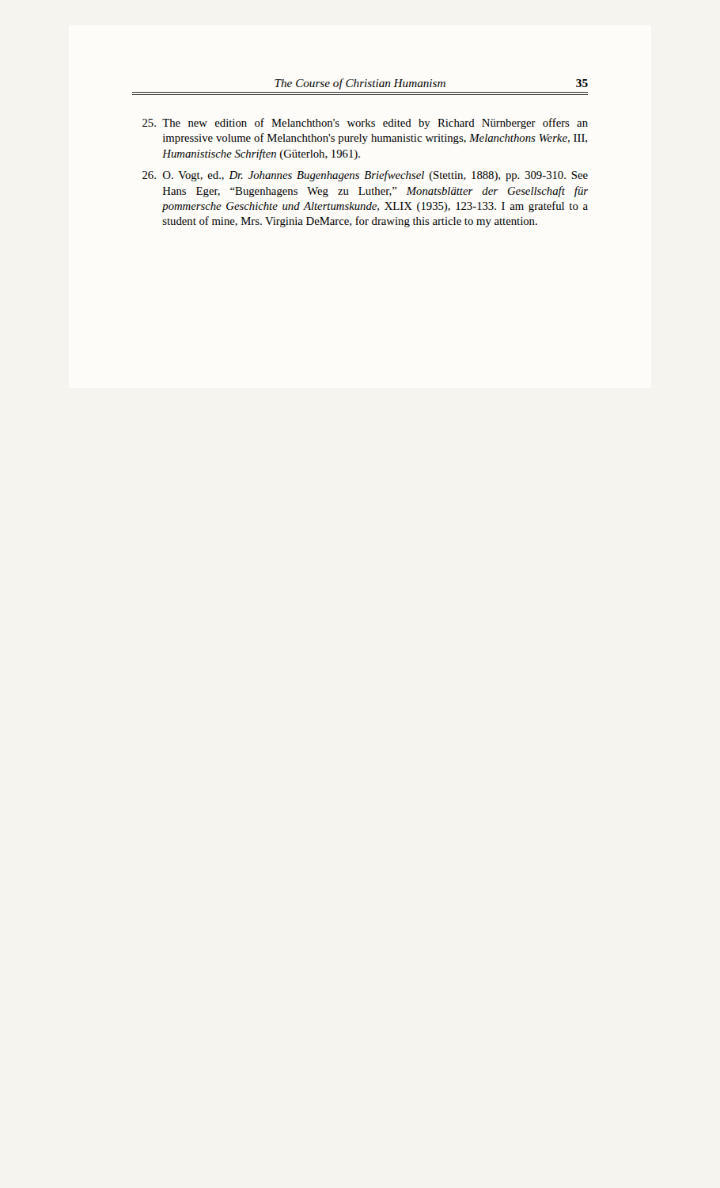The Course of Christian Humanism 35
25. The new edition of Melanchthon's works edited by Richard Nürnberger offers an impressive volume of Melanchthon's purely humanistic writings, Melanchthons Werke, III, Humanistische Schriften (Güterloh, 1961).
26. O. Vogt, ed., Dr. Johannes Bugenhagens Briefwechsel (Stettin, 1888), pp. 309-310. See Hans Eger, “Bugenhagens Weg zu Luther,” Monatsblätter der Gesellschaft für pommersche Geschichte und Altertumskunde, XLIX (1935), 123-133. I am grateful to a student of mine, Mrs. Virginia DeMarce, for drawing this article to my attention.